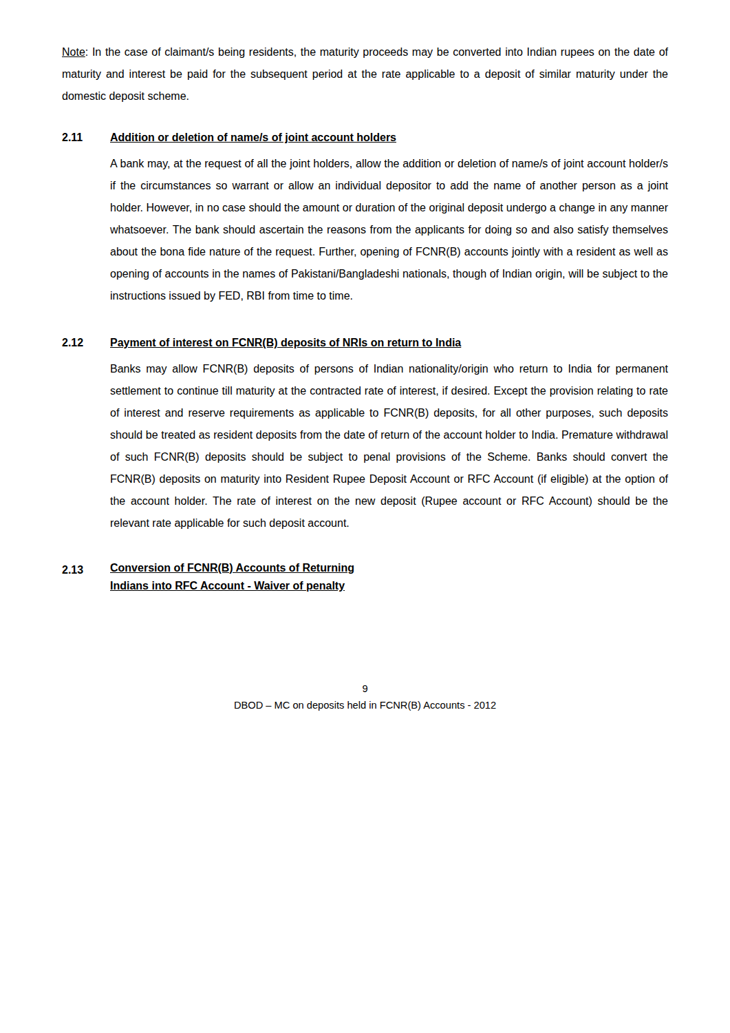Note: In the case of claimant/s being residents, the maturity proceeds may be converted into Indian rupees on the date of maturity and interest be paid for the subsequent period at the rate applicable to a deposit of similar maturity under the domestic deposit scheme.
2.11
Addition or deletion of name/s of joint account holders
A bank may, at the request of all the joint holders, allow the addition or deletion of name/s of joint account holder/s if the circumstances so warrant or allow an individual depositor to add the name of another person as a joint holder. However, in no case should the amount or duration of the original deposit undergo a change in any manner whatsoever. The bank should ascertain the reasons from the applicants for doing so and also satisfy themselves about the bona fide nature of the request. Further, opening of FCNR(B) accounts jointly with a resident as well as opening of accounts in the names of Pakistani/Bangladeshi nationals, though of Indian origin, will be subject to the instructions issued by FED, RBI from time to time.
2.12
Payment of interest on FCNR(B) deposits of NRIs on return to India
Banks may allow FCNR(B) deposits of persons of Indian nationality/origin who return to India for permanent settlement to continue till maturity at the contracted rate of interest, if desired. Except the provision relating to rate of interest and reserve requirements as applicable to FCNR(B) deposits, for all other purposes, such deposits should be treated as resident deposits from the date of return of the account holder to India. Premature withdrawal of such FCNR(B) deposits should be subject to penal provisions of the Scheme. Banks should convert the FCNR(B) deposits on maturity into Resident Rupee Deposit Account or RFC Account (if eligible) at the option of the account holder. The rate of interest on the new deposit (Rupee account or RFC Account) should be the relevant rate applicable for such deposit account.
2.13
Conversion of FCNR(B) Accounts of Returning
Indians into RFC Account - Waiver of penalty
9
DBOD – MC on deposits held in FCNR(B) Accounts - 2012